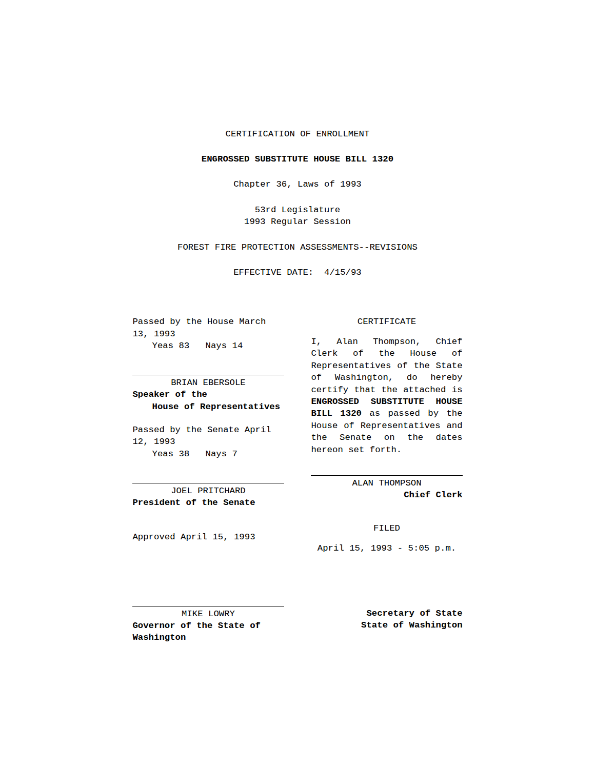CERTIFICATION OF ENROLLMENT
ENGROSSED SUBSTITUTE HOUSE BILL 1320
Chapter 36, Laws of 1993
53rd Legislature
1993 Regular Session
FOREST FIRE PROTECTION ASSESSMENTS--REVISIONS
EFFECTIVE DATE: 4/15/93
Passed by the House March 13, 1993
Yeas 83 Nays 14
BRIAN EBERSOLE
Speaker of the
House of Representatives
Passed by the Senate April 12, 1993
Yeas 38 Nays 7
JOEL PRITCHARD
President of the Senate
Approved April 15, 1993
CERTIFICATE
I, Alan Thompson, Chief Clerk of the House of Representatives of the State of Washington, do hereby certify that the attached is ENGROSSED SUBSTITUTE HOUSE BILL 1320 as passed by the House of Representatives and the Senate on the dates hereon set forth.
ALAN THOMPSON
Chief Clerk
FILED
April 15, 1993 - 5:05 p.m.
MIKE LOWRY
Governor of the State of Washington
Secretary of State
State of Washington